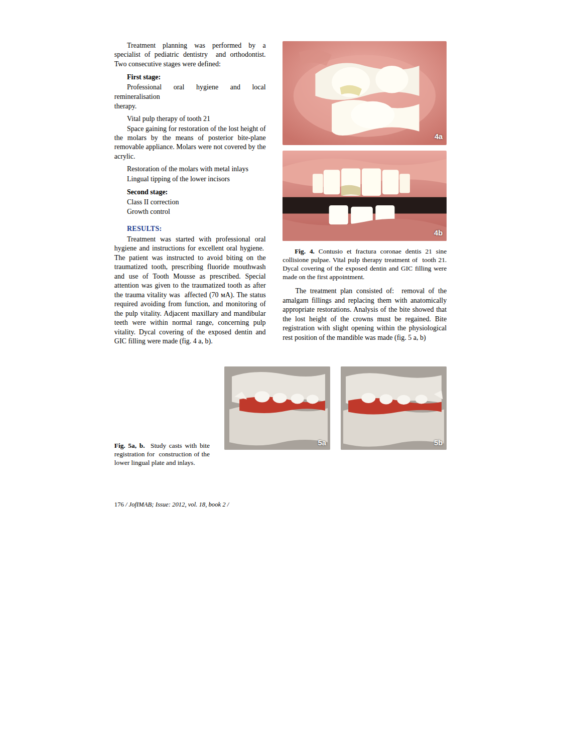Treatment planning was performed by a specialist of pediatric dentistry and orthodontist. Two consecutive stages were defined:
First stage:
Professional oral hygiene and local remineralisation
therapy.
Vital pulp therapy of tooth 21
Space gaining for restoration of the lost height of the molars by the means of posterior bite-plane removable appliance. Molars were not covered by the acrylic.
Restoration of the molars with metal inlays
Lingual tipping of the lower incisors
Second stage:
Class II correction
Growth control
RESULTS:
Treatment was started with professional oral hygiene and instructions for excellent oral hygiene. The patient was instructed to avoid biting on the traumatized tooth, prescribing fluoride mouthwash and use of Tooth Mousse as prescribed. Special attention was given to the traumatized tooth as after the trauma vitality was affected (70 мА). The status required avoiding from function, and monitoring of the pulp vitality. Adjacent maxillary and mandibular teeth were within normal range, concerning pulp vitality. Dycal covering of the exposed dentin and GIC filling were made (fig. 4 a, b).
4a
4b
Fig. 4. Contusio et fractura coronae dentis 21 sine collisione pulpae. Vital pulp therapy treatment of tooth 21. Dycal covering of the exposed dentin and GIC filling were made on the first appointment.
The treatment plan consisted of: removal of the amalgam fillings and replacing them with anatomically appropriate restorations. Analysis of the bite showed that the lost height of the crowns must be regained. Bite registration with slight opening within the physiological rest position of the mandible was made (fig. 5 a, b)
Fig. 5a, b. Study casts with bite registration for construction of the lower lingual plate and inlays.
5a
5b
176/ JofIMAB; Issue: 2012, vol. 18, book 2 /